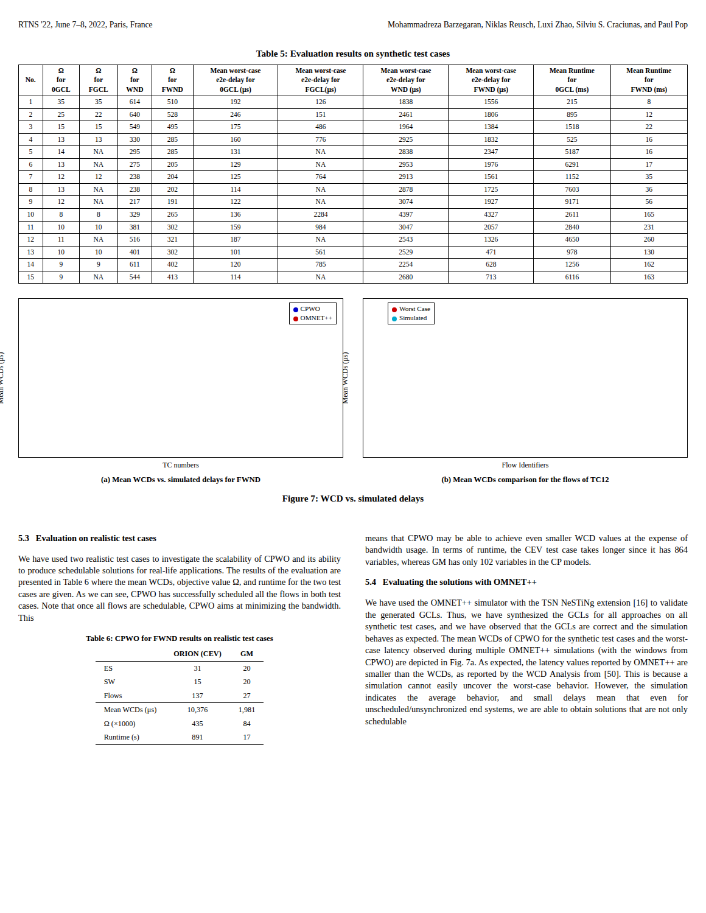RTNS '22, June 7–8, 2022, Paris, France
Mohammadreza Barzegaran, Niklas Reusch, Luxi Zhao, Silviu S. Craciunas, and Paul Pop
Table 5: Evaluation results on synthetic test cases
| No. | Ω for 0GCL | Ω for FGCL | Ω for WND | Ω for FWND | Mean worst-case e2e-delay for 0GCL (μs) | Mean worst-case e2e-delay for FGCL(μs) | Mean worst-case e2e-delay for WND (μs) | Mean worst-case e2e-delay for FWND (μs) | Mean Runtime for 0GCL (ms) | Mean Runtime for FWND (ms) |
| --- | --- | --- | --- | --- | --- | --- | --- | --- | --- | --- |
| 1 | 35 | 35 | 614 | 510 | 192 | 126 | 1838 | 1556 | 215 | 8 |
| 2 | 25 | 22 | 640 | 528 | 246 | 151 | 2461 | 1806 | 895 | 12 |
| 3 | 15 | 15 | 549 | 495 | 175 | 486 | 1964 | 1384 | 1518 | 22 |
| 4 | 13 | 13 | 330 | 285 | 160 | 776 | 2925 | 1832 | 525 | 16 |
| 5 | 14 | NA | 295 | 285 | 131 | NA | 2838 | 2347 | 5187 | 16 |
| 6 | 13 | NA | 275 | 205 | 129 | NA | 2953 | 1976 | 6291 | 17 |
| 7 | 12 | 12 | 238 | 204 | 125 | 764 | 2913 | 1561 | 1152 | 35 |
| 8 | 13 | NA | 238 | 202 | 114 | NA | 2878 | 1725 | 7603 | 36 |
| 9 | 12 | NA | 217 | 191 | 122 | NA | 3074 | 1927 | 9171 | 56 |
| 10 | 8 | 8 | 329 | 265 | 136 | 2284 | 4397 | 4327 | 2611 | 165 |
| 11 | 10 | 10 | 381 | 302 | 159 | 984 | 3047 | 2057 | 2840 | 231 |
| 12 | 11 | NA | 516 | 321 | 187 | NA | 2543 | 1326 | 4650 | 260 |
| 13 | 10 | 10 | 401 | 302 | 101 | 561 | 2529 | 471 | 978 | 130 |
| 14 | 9 | 9 | 611 | 402 | 120 | 785 | 2254 | 628 | 1256 | 162 |
| 15 | 9 | NA | 544 | 413 | 114 | NA | 2680 | 713 | 6116 | 163 |
Mean WCDs (μs)
CPWO
OMNET++
TC numbers
(a) Mean WCDs vs. simulated delays for FWND
Mean WCDs (μs)
Worst Case
Simulated
Flow Identifiers
(b) Mean WCDs comparison for the flows of TC12
Figure 7: WCD vs. simulated delays
5.3 Evaluation on realistic test cases
We have used two realistic test cases to investigate the scalability of CPWO and its ability to produce schedulable solutions for real-life applications. The results of the evaluation are presented in Table 6 where the mean WCDs, objective value Ω, and runtime for the two test cases are given. As we can see, CPWO has successfully scheduled all the flows in both test cases. Note that once all flows are schedulable, CPWO aims at minimizing the bandwidth. This
Table 6: CPWO for FWND results on realistic test cases
| | ORION (CEV) | GM |
| --- | --- | --- |
| ES | 31 | 20 |
| SW | 15 | 20 |
| Flows | 137 | 27 |
| Mean WCDs (μs) | 10,376 | 1,981 |
| Ω (×1000) | 435 | 84 |
| Runtime (s) | 891 | 17 |
means that CPWO may be able to achieve even smaller WCD values at the expense of bandwidth usage. In terms of runtime, the CEV test case takes longer since it has 864 variables, whereas GM has only 102 variables in the CP models.
5.4 Evaluating the solutions with OMNET++
We have used the OMNET++ simulator with the TSN NeSTiNg extension [16] to validate the generated GCLs. Thus, we have synthesized the GCLs for all approaches on all synthetic test cases, and we have observed that the GCLs are correct and the simulation behaves as expected. The mean WCDs of CPWO for the synthetic test cases and the worst-case latency observed during multiple OMNET++ simulations (with the windows from CPWO) are depicted in Fig. 7a. As expected, the latency values reported by OMNET++ are smaller than the WCDs, as reported by the WCD Analysis from [50]. This is because a simulation cannot easily uncover the worst-case behavior. However, the simulation indicates the average behavior, and small delays mean that even for unscheduled/unsynchronized end systems, we are able to obtain solutions that are not only schedulable